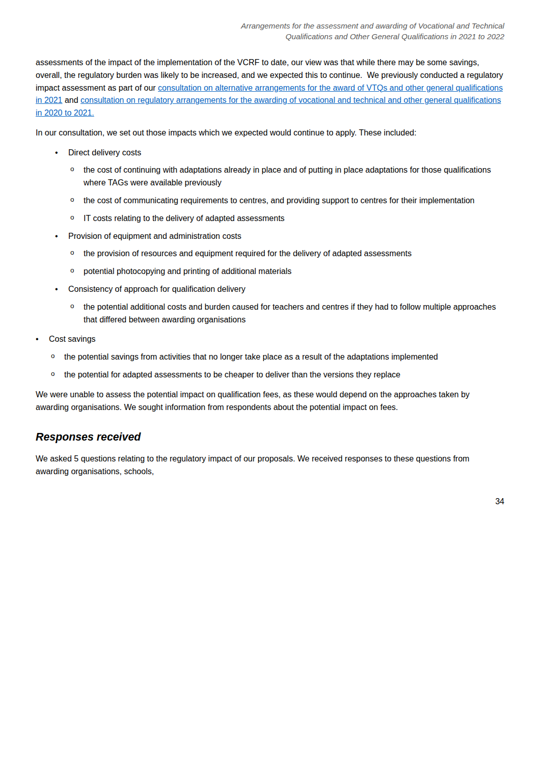Arrangements for the assessment and awarding of Vocational and Technical
Qualifications and Other General Qualifications in 2021 to 2022
assessments of the impact of the implementation of the VCRF to date, our view was that while there may be some savings, overall, the regulatory burden was likely to be increased, and we expected this to continue. We previously conducted a regulatory impact assessment as part of our consultation on alternative arrangements for the award of VTQs and other general qualifications in 2021 and consultation on regulatory arrangements for the awarding of vocational and technical and other general qualifications in 2020 to 2021.
In our consultation, we set out those impacts which we expected would continue to apply. These included:
Direct delivery costs
the cost of continuing with adaptations already in place and of putting in place adaptations for those qualifications where TAGs were available previously
the cost of communicating requirements to centres, and providing support to centres for their implementation
IT costs relating to the delivery of adapted assessments
Provision of equipment and administration costs
the provision of resources and equipment required for the delivery of adapted assessments
potential photocopying and printing of additional materials
Consistency of approach for qualification delivery
the potential additional costs and burden caused for teachers and centres if they had to follow multiple approaches that differed between awarding organisations
Cost savings
the potential savings from activities that no longer take place as a result of the adaptations implemented
the potential for adapted assessments to be cheaper to deliver than the versions they replace
We were unable to assess the potential impact on qualification fees, as these would depend on the approaches taken by awarding organisations. We sought information from respondents about the potential impact on fees.
Responses received
We asked 5 questions relating to the regulatory impact of our proposals. We received responses to these questions from awarding organisations, schools,
34